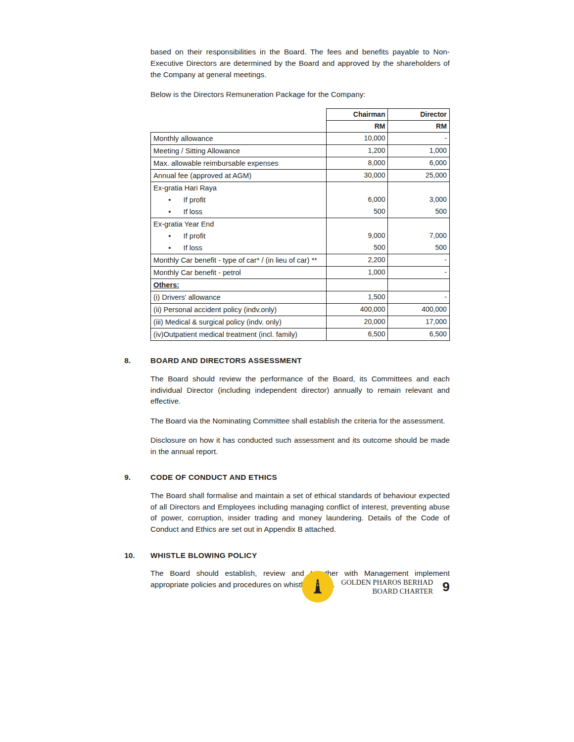based on their responsibilities in the Board. The fees and benefits payable to Non-Executive Directors are determined by the Board and approved by the shareholders of the Company at general meetings.
Below is the Directors Remuneration Package for the Company:
| | Chairman | Director |
| | RM | RM |
| Monthly allowance | 10,000 | - |
| Meeting / Sitting Allowance | 1,200 | 1,000 |
| Max. allowable reimbursable expenses | 8,000 | 6,000 |
| Annual fee (approved at AGM) | 30,000 | 25,000 |
| Ex-gratia Hari Raya | | |
| If profit | 6,000 | 3,000 |
| If loss | 500 | 500 |
| Ex-gratia Year End | | |
| If profit | 9,000 | 7,000 |
| If loss | 500 | 500 |
| Monthly Car benefit - type of car* / (in lieu of car) ** | 2,200 | - |
| Monthly Car benefit - petrol | 1,000 | - |
| Others: | | |
| (i) Drivers' allowance | 1,500 | - |
| (ii) Personal accident policy (indv.only) | 400,000 | 400,000 |
| (iii) Medical & surgical policy (indv. only) | 20,000 | 17,000 |
| (iv)Outpatient medical treatment (incl. family) | 6,500 | 6,500 |
8.
BOARD AND DIRECTORS ASSESSMENT
The Board should review the performance of the Board, its Committees and each individual Director (including independent director) annually to remain relevant and effective.
The Board via the Nominating Committee shall establish the criteria for the assessment.
Disclosure on how it has conducted such assessment and its outcome should be made in the annual report.
9.
CODE OF CONDUCT AND ETHICS
The Board shall formalise and maintain a set of ethical standards of behaviour expected of all Directors and Employees including managing conflict of interest, preventing abuse of power, corruption, insider trading and money laundering. Details of the Code of Conduct and Ethics are set out in Appendix B attached.
10.
WHISTLE BLOWING POLICY
The Board should establish, review and together with Management implement appropriate policies and procedures on whistleblowing.
GOLDEN PHAROS BERHAD
BOARD CHARTER
9